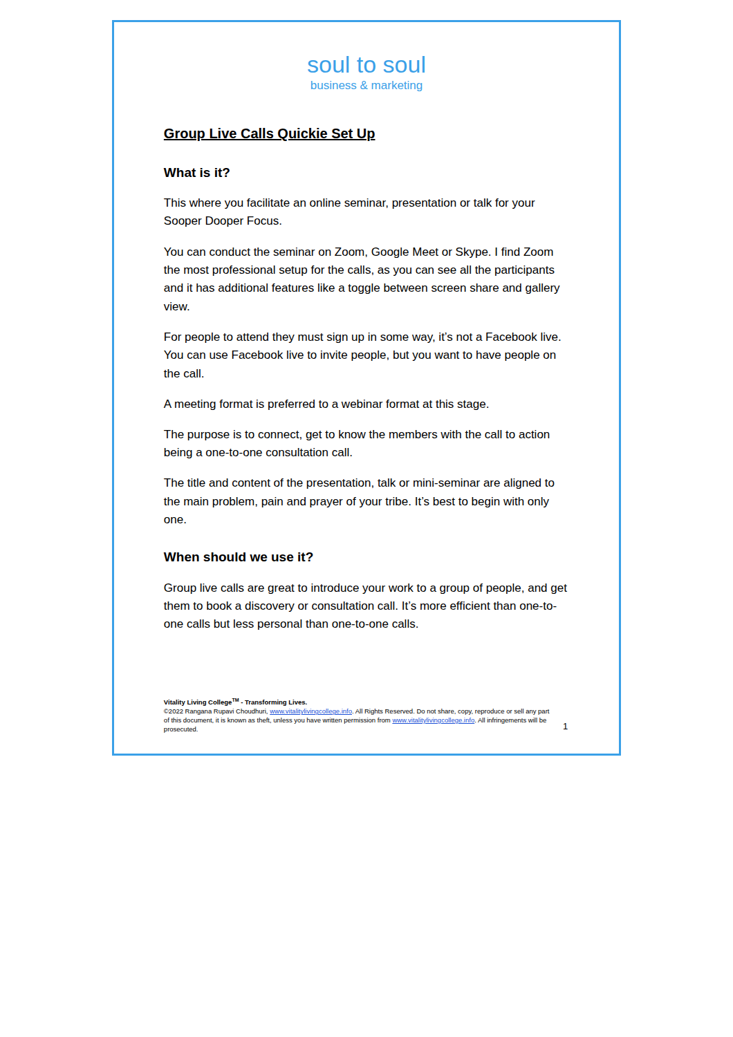soul to soul
business & marketing
Group Live Calls Quickie Set Up
What is it?
This where you facilitate an online seminar, presentation or talk for your Sooper Dooper Focus.
You can conduct the seminar on Zoom, Google Meet or Skype. I find Zoom the most professional setup for the calls, as you can see all the participants and it has additional features like a toggle between screen share and gallery view.
For people to attend they must sign up in some way, it’s not a Facebook live. You can use Facebook live to invite people, but you want to have people on the call.
A meeting format is preferred to a webinar format at this stage.
The purpose is to connect, get to know the members with the call to action being a one-to-one consultation call.
The title and content of the presentation, talk or mini-seminar are aligned to the main problem, pain and prayer of your tribe. It’s best to begin with only one.
When should we use it?
Group live calls are great to introduce your work to a group of people, and get them to book a discovery or consultation call. It’s more efficient than one-to-one calls but less personal than one-to-one calls.
Vitality Living CollegeTM - Transforming Lives.
©2022 Rangana Rupavi Choudhuri, www.vitalitylivingcollege.info. All Rights Reserved. Do not share, copy, reproduce or sell any part of this document, it is known as theft, unless you have written permission from www.vitalitylivingcollege.info. All infringements will be prosecuted.
1